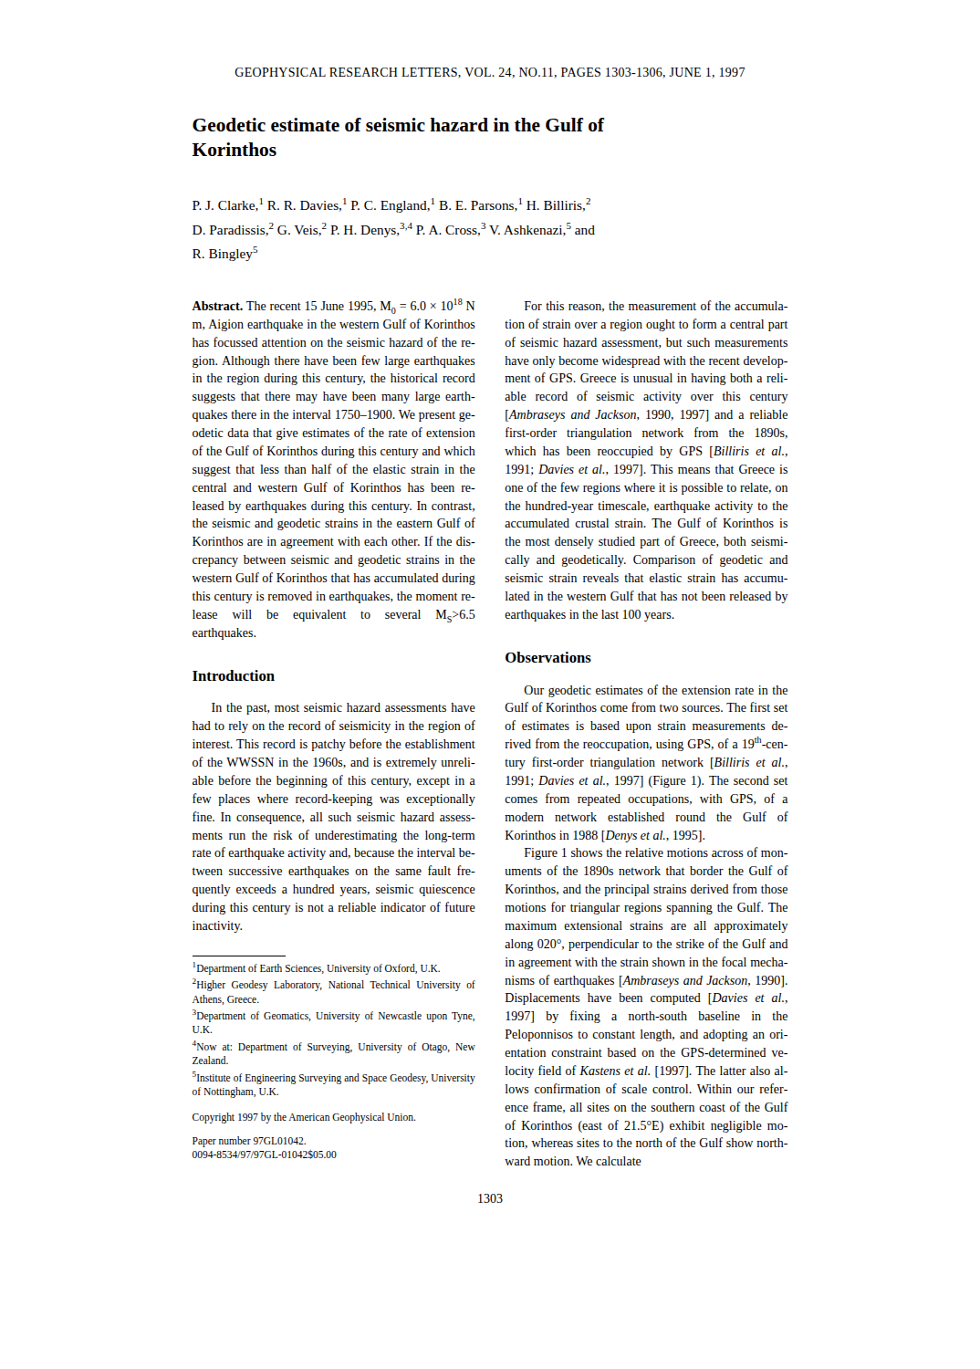GEOPHYSICAL RESEARCH LETTERS, VOL. 24, NO.11, PAGES 1303-1306, JUNE 1, 1997
Geodetic estimate of seismic hazard in the Gulf of
Korinthos
P. J. Clarke,1 R. R. Davies,1 P. C. England,1 B. E. Parsons,1 H. Billiris,2
D. Paradissis,2 G. Veis,2 P. H. Denys,3,4 P. A. Cross,3 V. Ashkenazi,5 and
R. Bingley5
Abstract. The recent 15 June 1995, M0 = 6.0 × 1018 N m, Aigion earthquake in the western Gulf of Korinthos has focussed attention on the seismic hazard of the region. Although there have been few large earthquakes in the region during this century, the historical record suggests that there may have been many large earthquakes there in the interval 1750–1900. We present geodetic data that give estimates of the rate of extension of the Gulf of Korinthos during this century and which suggest that less than half of the elastic strain in the central and western Gulf of Korinthos has been released by earthquakes during this century. In contrast, the seismic and geodetic strains in the eastern Gulf of Korinthos are in agreement with each other. If the discrepancy between seismic and geodetic strains in the western Gulf of Korinthos that has accumulated during this century is removed in earthquakes, the moment release will be equivalent to several MS>6.5 earthquakes.
Introduction
In the past, most seismic hazard assessments have had to rely on the record of seismicity in the region of interest. This record is patchy before the establishment of the WWSSN in the 1960s, and is extremely unreliable before the beginning of this century, except in a few places where record-keeping was exceptionally fine. In consequence, all such seismic hazard assessments run the risk of underestimating the long-term rate of earthquake activity and, because the interval between successive earthquakes on the same fault frequently exceeds a hundred years, seismic quiescence during this century is not a reliable indicator of future inactivity.
1Department of Earth Sciences, University of Oxford, U.K.
2Higher Geodesy Laboratory, National Technical University of Athens, Greece.
3Department of Geomatics, University of Newcastle upon Tyne, U.K.
4Now at: Department of Surveying, University of Otago, New Zealand.
5Institute of Engineering Surveying and Space Geodesy, University of Nottingham, U.K.
Copyright 1997 by the American Geophysical Union.
Paper number 97GL01042.
0094-8534/97/97GL-01042$05.00
For this reason, the measurement of the accumulation of strain over a region ought to form a central part of seismic hazard assessment, but such measurements have only become widespread with the recent development of GPS. Greece is unusual in having both a reliable record of seismic activity over this century [Ambraseys and Jackson, 1990, 1997] and a reliable first-order triangulation network from the 1890s, which has been reoccupied by GPS [Billiris et al., 1991; Davies et al., 1997]. This means that Greece is one of the few regions where it is possible to relate, on the hundred-year timescale, earthquake activity to the accumulated crustal strain. The Gulf of Korinthos is the most densely studied part of Greece, both seismically and geodetically. Comparison of geodetic and seismic strain reveals that elastic strain has accumulated in the western Gulf that has not been released by earthquakes in the last 100 years.
Observations
Our geodetic estimates of the extension rate in the Gulf of Korinthos come from two sources. The first set of estimates is based upon strain measurements derived from the reoccupation, using GPS, of a 19th-century first-order triangulation network [Billiris et al., 1991; Davies et al., 1997] (Figure 1). The second set comes from repeated occupations, with GPS, of a modern network established round the Gulf of Korinthos in 1988 [Denys et al., 1995].
Figure 1 shows the relative motions across of monuments of the 1890s network that border the Gulf of Korinthos, and the principal strains derived from those motions for triangular regions spanning the Gulf. The maximum extensional strains are all approximately along 020°, perpendicular to the strike of the Gulf and in agreement with the strain shown in the focal mechanisms of earthquakes [Ambraseys and Jackson, 1990]. Displacements have been computed [Davies et al., 1997] by fixing a north-south baseline in the Peloponnisos to constant length, and adopting an orientation constraint based on the GPS-determined velocity field of Kastens et al. [1997]. The latter also allows confirmation of scale control. Within our reference frame, all sites on the southern coast of the Gulf of Korinthos (east of 21.5°E) exhibit negligible motion, whereas sites to the north of the Gulf show northward motion. We calculate
1303